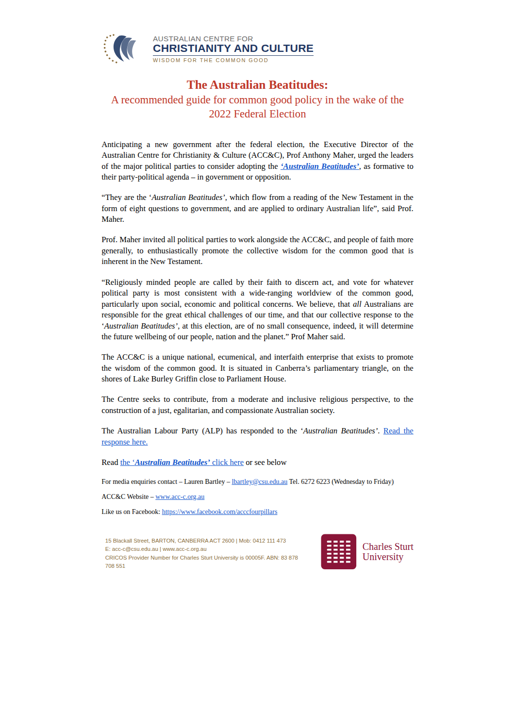AUSTRALIAN CENTRE FOR
CHRISTIANITY AND CULTURE
WISDOM FOR THE COMMON GOOD
The Australian Beatitudes: A recommended guide for common good policy in the wake of the 2022 Federal Election
Anticipating a new government after the federal election, the Executive Director of the Australian Centre for Christianity & Culture (ACC&C), Prof Anthony Maher, urged the leaders of the major political parties to consider adopting the ‘Australian Beatitudes’, as formative to their party-political agenda – in government or opposition.
“They are the ‘Australian Beatitudes’, which flow from a reading of the New Testament in the form of eight questions to government, and are applied to ordinary Australian life”, said Prof. Maher.
Prof. Maher invited all political parties to work alongside the ACC&C, and people of faith more generally, to enthusiastically promote the collective wisdom for the common good that is inherent in the New Testament.
“Religiously minded people are called by their faith to discern act, and vote for whatever political party is most consistent with a wide-ranging worldview of the common good, particularly upon social, economic and political concerns. We believe, that all Australians are responsible for the great ethical challenges of our time, and that our collective response to the ‘Australian Beatitudes’, at this election, are of no small consequence, indeed, it will determine the future wellbeing of our people, nation and the planet.” Prof Maher said.
The ACC&C is a unique national, ecumenical, and interfaith enterprise that exists to promote the wisdom of the common good. It is situated in Canberra’s parliamentary triangle, on the shores of Lake Burley Griffin close to Parliament House.
The Centre seeks to contribute, from a moderate and inclusive religious perspective, to the construction of a just, egalitarian, and compassionate Australian society.
The Australian Labour Party (ALP) has responded to the ‘Australian Beatitudes’. Read the response here.
Read the ‘Australian Beatitudes’ click here or see below
For media enquiries contact – Lauren Bartley – lbartley@csu.edu.au Tel. 6272 6223 (Wednesday to Friday)
ACC&C Website – www.acc-c.org.au
Like us on Facebook: https://www.facebook.com/acccfourpillars
15 Blackall Street, BARTON, CANBERRA ACT 2600 | Mob: 0412 111 473
E: acc-c@csu.edu.au | www.acc-c.org.au
CRICOS Provider Number for Charles Sturt University is 00005F. ABN: 83 878 708 551
Charles Sturt
University